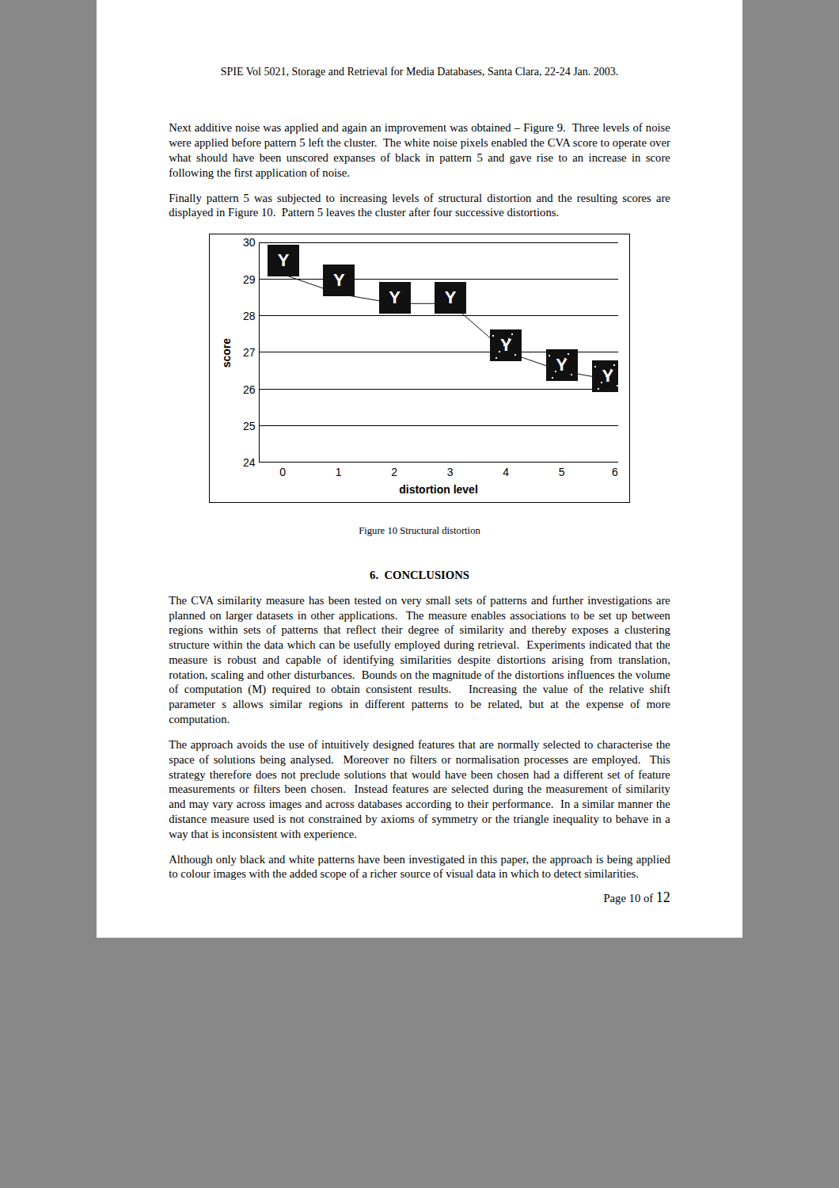SPIE Vol 5021, Storage and Retrieval for Media Databases, Santa Clara, 22-24 Jan. 2003.
Next additive noise was applied and again an improvement was obtained – Figure 9. Three levels of noise were applied before pattern 5 left the cluster. The white noise pixels enabled the CVA score to operate over what should have been unscored expanses of black in pattern 5 and gave rise to an increase in score following the first application of noise.
Finally pattern 5 was subjected to increasing levels of structural distortion and the resulting scores are displayed in Figure 10. Pattern 5 leaves the cluster after four successive distortions.
score
30
29
28
27
26
25
24
Y
Y
Y
Y
Y
Y
Y
0
1
2
3
4
5
6
distortion level
Figure 10 Structural distortion
6. CONCLUSIONS
The CVA similarity measure has been tested on very small sets of patterns and further investigations are planned on larger datasets in other applications. The measure enables associations to be set up between regions within sets of patterns that reflect their degree of similarity and thereby exposes a clustering structure within the data which can be usefully employed during retrieval. Experiments indicated that the measure is robust and capable of identifying similarities despite distortions arising from translation, rotation, scaling and other disturbances. Bounds on the magnitude of the distortions influences the volume of computation (M) required to obtain consistent results. Increasing the value of the relative shift parameter s allows similar regions in different patterns to be related, but at the expense of more computation.
The approach avoids the use of intuitively designed features that are normally selected to characterise the space of solutions being analysed. Moreover no filters or normalisation processes are employed. This strategy therefore does not preclude solutions that would have been chosen had a different set of feature measurements or filters been chosen. Instead features are selected during the measurement of similarity and may vary across images and across databases according to their performance. In a similar manner the distance measure used is not constrained by axioms of symmetry or the triangle inequality to behave in a way that is inconsistent with experience.
Although only black and white patterns have been investigated in this paper, the approach is being applied to colour images with the added scope of a richer source of visual data in which to detect similarities.
Page 10 of 12